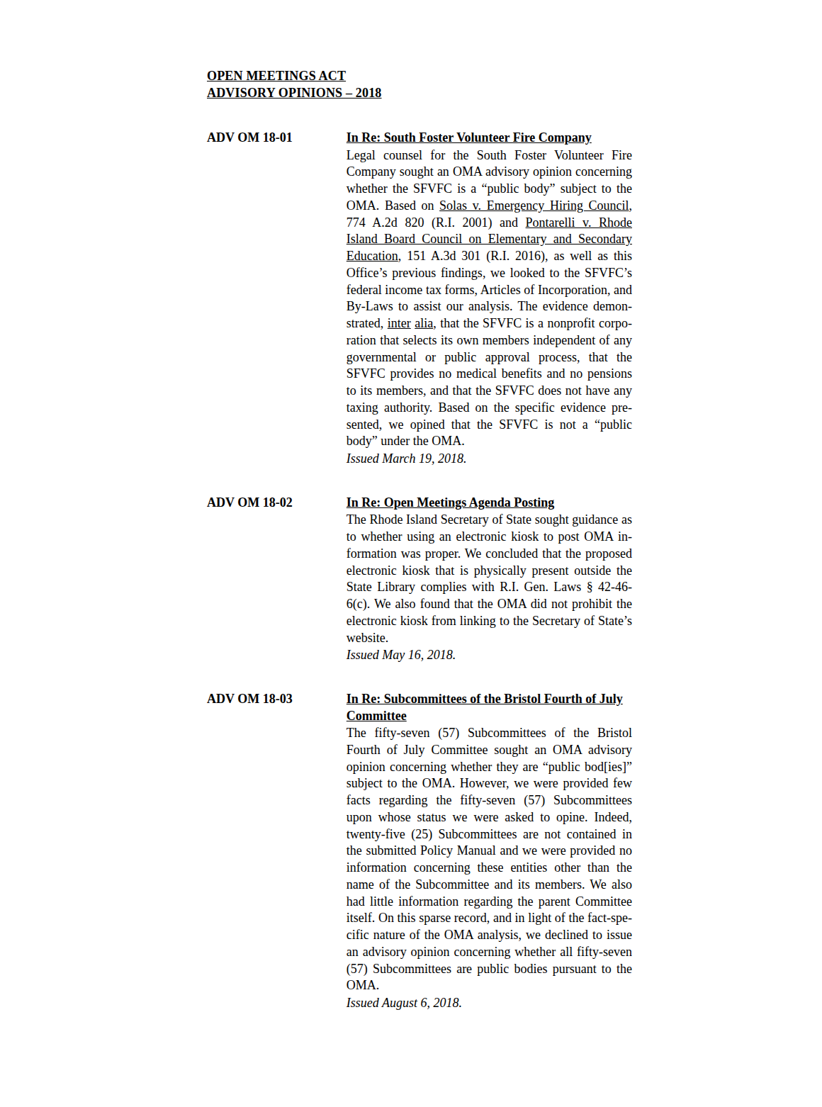OPEN MEETINGS ACT
ADVISORY OPINIONS – 2018
ADV OM 18-01
In Re: South Foster Volunteer Fire Company
Legal counsel for the South Foster Volunteer Fire Company sought an OMA advisory opinion concerning whether the SFVFC is a “public body” subject to the OMA. Based on Solas v. Emergency Hiring Council, 774 A.2d 820 (R.I. 2001) and Pontarelli v. Rhode Island Board Council on Elementary and Secondary Education, 151 A.3d 301 (R.I. 2016), as well as this Office’s previous findings, we looked to the SFVFC’s federal income tax forms, Articles of Incorporation, and By-Laws to assist our analysis. The evidence demonstrated, inter alia, that the SFVFC is a nonprofit corporation that selects its own members independent of any governmental or public approval process, that the SFVFC provides no medical benefits and no pensions to its members, and that the SFVFC does not have any taxing authority. Based on the specific evidence presented, we opined that the SFVFC is not a “public body” under the OMA.
Issued March 19, 2018.
ADV OM 18-02
In Re: Open Meetings Agenda Posting
The Rhode Island Secretary of State sought guidance as to whether using an electronic kiosk to post OMA information was proper. We concluded that the proposed electronic kiosk that is physically present outside the State Library complies with R.I. Gen. Laws § 42-46-6(c). We also found that the OMA did not prohibit the electronic kiosk from linking to the Secretary of State’s website.
Issued May 16, 2018.
ADV OM 18-03
In Re: Subcommittees of the Bristol Fourth of July Committee
The fifty-seven (57) Subcommittees of the Bristol Fourth of July Committee sought an OMA advisory opinion concerning whether they are “public bod[ies]” subject to the OMA. However, we were provided few facts regarding the fifty-seven (57) Subcommittees upon whose status we were asked to opine. Indeed, twenty-five (25) Subcommittees are not contained in the submitted Policy Manual and we were provided no information concerning these entities other than the name of the Subcommittee and its members. We also had little information regarding the parent Committee itself. On this sparse record, and in light of the fact-specific nature of the OMA analysis, we declined to issue an advisory opinion concerning whether all fifty-seven (57) Subcommittees are public bodies pursuant to the OMA.
Issued August 6, 2018.